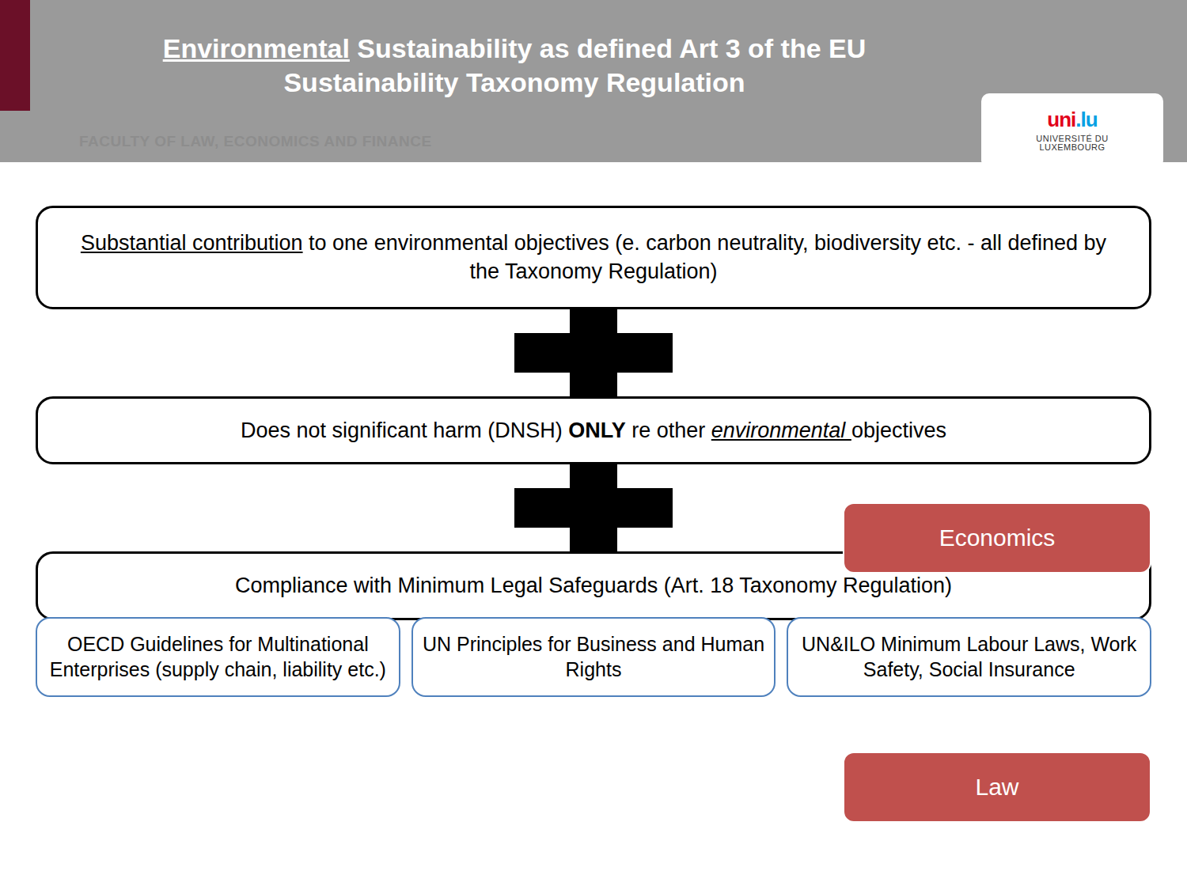Environmental Sustainability as defined Art 3 of the EU
Sustainability Taxonomy Regulation
FACULTY OF LAW, ECONOMICS AND FINANCE
uni.lu
UNIVERSITÉ DU
LUXEMBOURG
Substantial contribution to one environmental objectives (e. carbon neutrality, biodiversity etc. - all defined by the Taxonomy Regulation)
Economics
Does not significant harm (DNSH) ONLY re other environmental objectives
Law
Compliance with Minimum Legal Safeguards (Art. 18 Taxonomy Regulation)
OECD Guidelines for Multinational Enterprises (supply chain, liability etc.)
UN Principles for Business and Human Rights
UN&ILO Minimum Labour Laws, Work Safety, Social Insurance